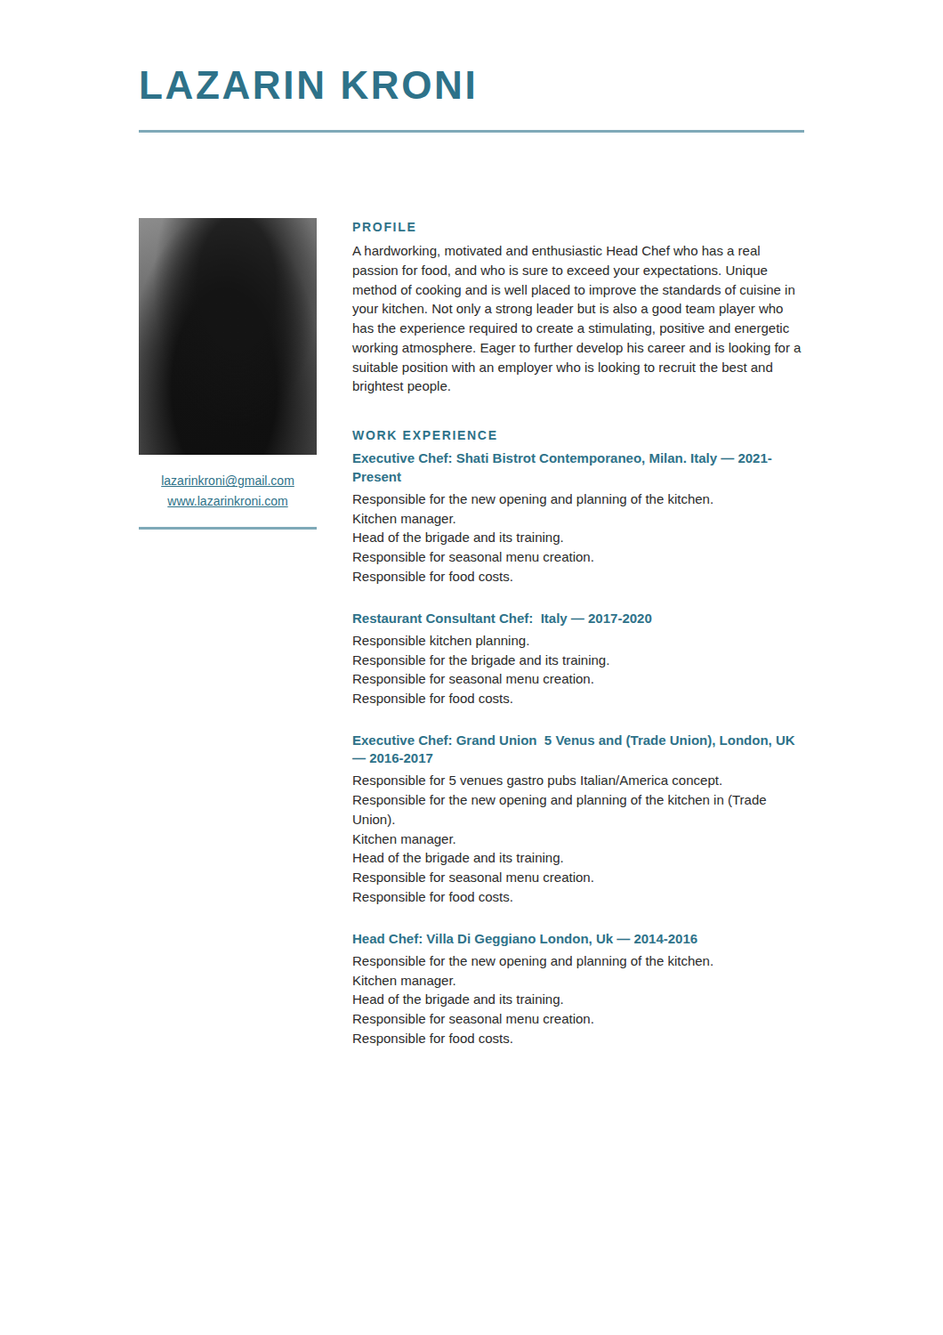Lazarin Kroni
lazarinkroni@gmail.com
www.lazarinkroni.com
Profile
A hardworking, motivated and enthusiastic Head Chef who has a real passion for food, and who is sure to exceed your expectations. Unique method of cooking and is well placed to improve the standards of cuisine in your kitchen. Not only a strong leader but is also a good team player who has the experience required to create a stimulating, positive and energetic working atmosphere. Eager to further develop his career and is looking for a suitable position with an employer who is looking to recruit the best and brightest people.
Work Experience
Executive Chef: Shati Bistrot Contemporaneo, Milan. Italy — 2021-Present
Responsible for the new opening and planning of the kitchen.
Kitchen manager.
Head of the brigade and its training.
Responsible for seasonal menu creation.
Responsible for food costs.
Restaurant Consultant Chef: Italy — 2017-2020
Responsible kitchen planning.
Responsible for the brigade and its training.
Responsible for seasonal menu creation.
Responsible for food costs.
Executive Chef: Grand Union 5 Venus and (Trade Union), London, UK — 2016-2017
Responsible for 5 venues gastro pubs Italian/America concept.
Responsible for the new opening and planning of the kitchen in (Trade Union).
Kitchen manager.
Head of the brigade and its training.
Responsible for seasonal menu creation.
Responsible for food costs.
Head Chef: Villa Di Geggiano London, Uk — 2014-2016
Responsible for the new opening and planning of the kitchen.
Kitchen manager.
Head of the brigade and its training.
Responsible for seasonal menu creation.
Responsible for food costs.